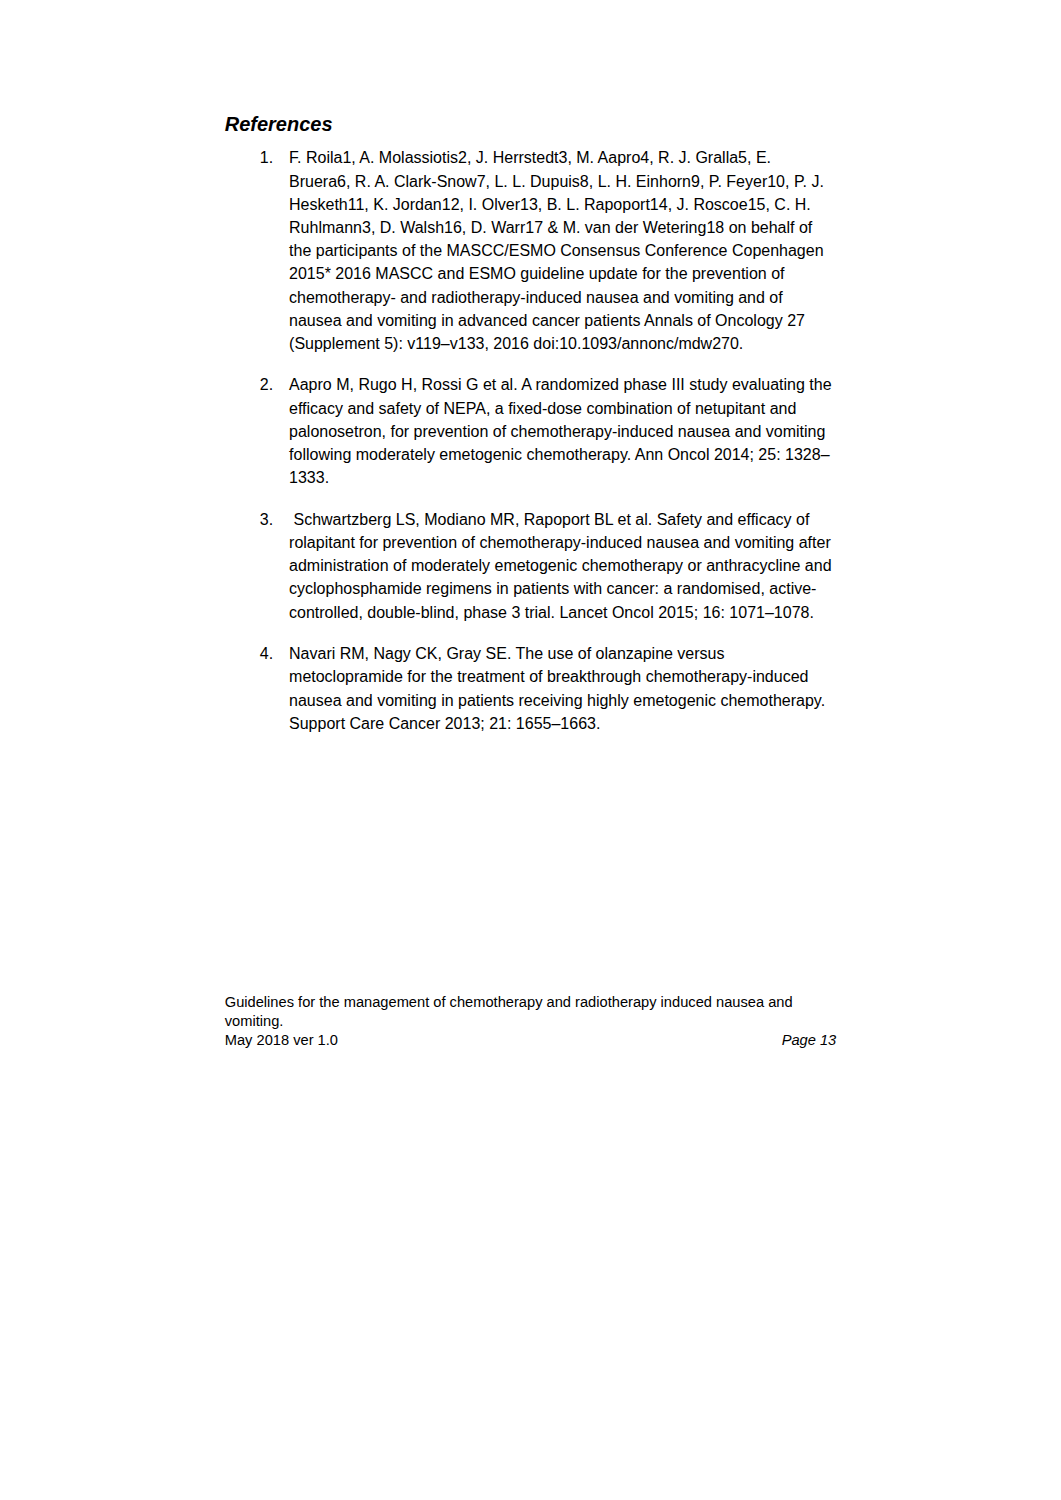References
F. Roila1, A. Molassiotis2, J. Herrstedt3, M. Aapro4, R. J. Gralla5, E. Bruera6, R. A. Clark-Snow7, L. L. Dupuis8, L. H. Einhorn9, P. Feyer10, P. J. Hesketh11, K. Jordan12, I. Olver13, B. L. Rapoport14, J. Roscoe15, C. H. Ruhlmann3, D. Walsh16, D. Warr17 & M. van der Wetering18 on behalf of the participants of the MASCC/ESMO Consensus Conference Copenhagen 2015* 2016 MASCC and ESMO guideline update for the prevention of chemotherapy- and radiotherapy-induced nausea and vomiting and of nausea and vomiting in advanced cancer patients Annals of Oncology 27 (Supplement 5): v119–v133, 2016 doi:10.1093/annonc/mdw270.
Aapro M, Rugo H, Rossi G et al. A randomized phase III study evaluating the efficacy and safety of NEPA, a fixed-dose combination of netupitant and palonosetron, for prevention of chemotherapy-induced nausea and vomiting following moderately emetogenic chemotherapy. Ann Oncol 2014; 25: 1328–1333.
Schwartzberg LS, Modiano MR, Rapoport BL et al. Safety and efficacy of rolapitant for prevention of chemotherapy-induced nausea and vomiting after administration of moderately emetogenic chemotherapy or anthracycline and cyclophosphamide regimens in patients with cancer: a randomised, active-controlled, double-blind, phase 3 trial. Lancet Oncol 2015; 16: 1071–1078.
Navari RM, Nagy CK, Gray SE. The use of olanzapine versus metoclopramide for the treatment of breakthrough chemotherapy-induced nausea and vomiting in patients receiving highly emetogenic chemotherapy. Support Care Cancer 2013; 21: 1655–1663.
Guidelines for the management of chemotherapy and radiotherapy induced nausea and vomiting.
May 2018 ver 1.0 Page 13